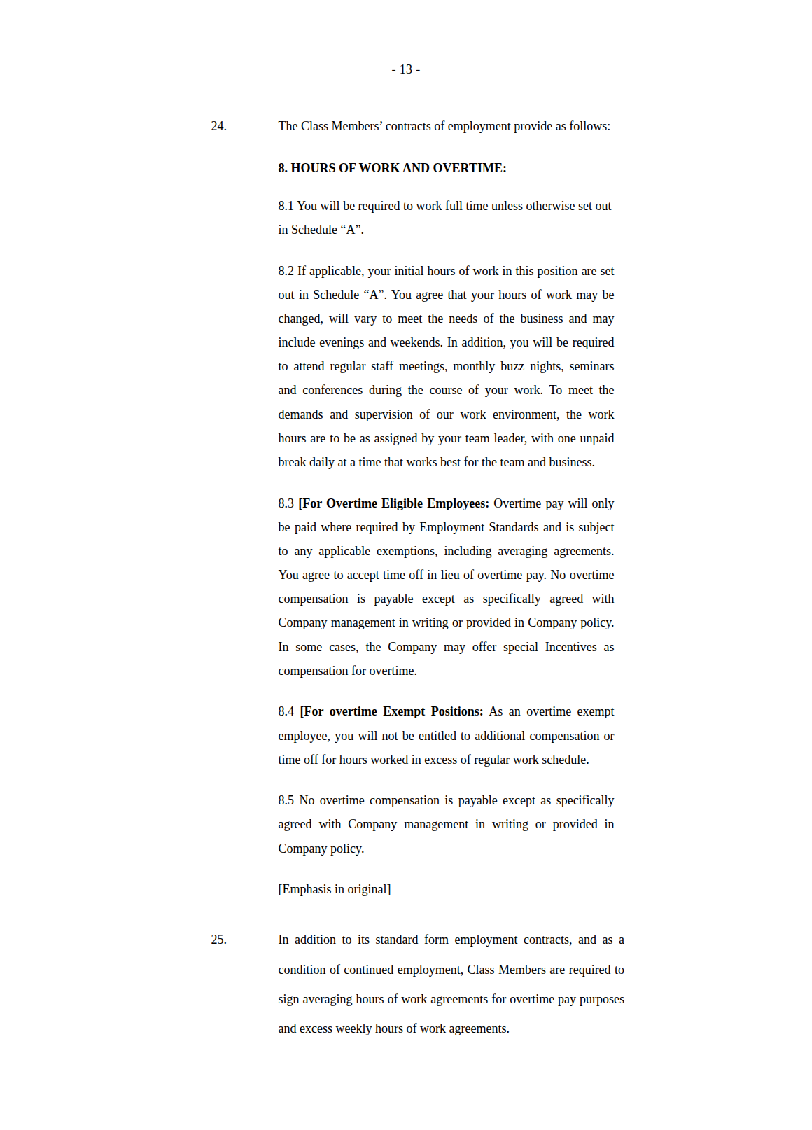- 13 -
24. The Class Members’ contracts of employment provide as follows:
8. HOURS OF WORK AND OVERTIME:
8.1 You will be required to work full time unless otherwise set out in Schedule “A”.
8.2 If applicable, your initial hours of work in this position are set out in Schedule “A”. You agree that your hours of work may be changed, will vary to meet the needs of the business and may include evenings and weekends. In addition, you will be required to attend regular staff meetings, monthly buzz nights, seminars and conferences during the course of your work. To meet the demands and supervision of our work environment, the work hours are to be as assigned by your team leader, with one unpaid break daily at a time that works best for the team and business.
8.3 [For Overtime Eligible Employees: Overtime pay will only be paid where required by Employment Standards and is subject to any applicable exemptions, including averaging agreements. You agree to accept time off in lieu of overtime pay. No overtime compensation is payable except as specifically agreed with Company management in writing or provided in Company policy. In some cases, the Company may offer special Incentives as compensation for overtime.
8.4 [For overtime Exempt Positions: As an overtime exempt employee, you will not be entitled to additional compensation or time off for hours worked in excess of regular work schedule.
8.5 No overtime compensation is payable except as specifically agreed with Company management in writing or provided in Company policy.
[Emphasis in original]
25. In addition to its standard form employment contracts, and as a condition of continued employment, Class Members are required to sign averaging hours of work agreements for overtime pay purposes and excess weekly hours of work agreements.